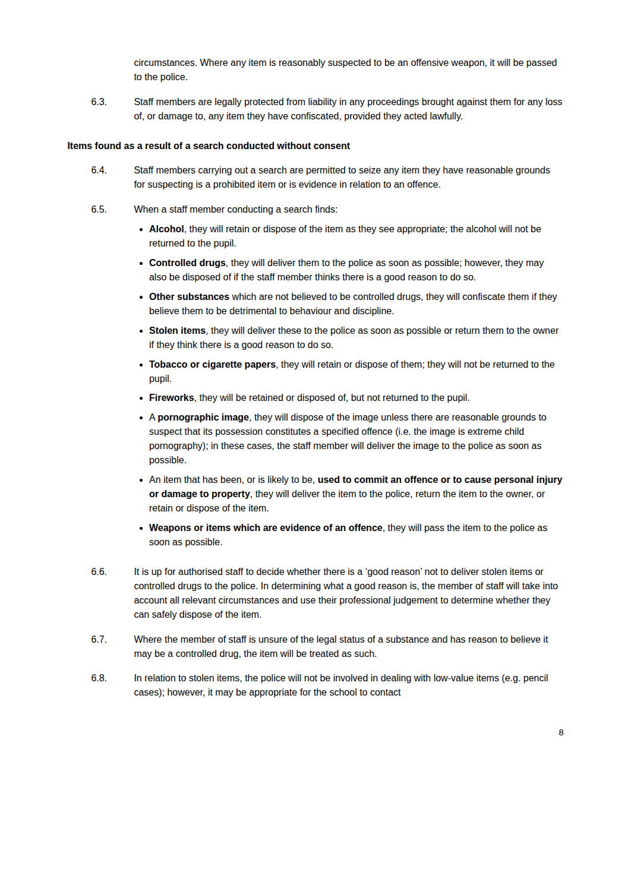circumstances. Where any item is reasonably suspected to be an offensive weapon, it will be passed to the police.
6.3.
Staff members are legally protected from liability in any proceedings brought against them for any loss of, or damage to, any item they have confiscated, provided they acted lawfully.
Items found as a result of a search conducted without consent
6.4.
Staff members carrying out a search are permitted to seize any item they have reasonable grounds for suspecting is a prohibited item or is evidence in relation to an offence.
6.5.
When a staff member conducting a search finds:
Alcohol, they will retain or dispose of the item as they see appropriate; the alcohol will not be returned to the pupil.
Controlled drugs, they will deliver them to the police as soon as possible; however, they may also be disposed of if the staff member thinks there is a good reason to do so.
Other substances which are not believed to be controlled drugs, they will confiscate them if they believe them to be detrimental to behaviour and discipline.
Stolen items, they will deliver these to the police as soon as possible or return them to the owner if they think there is a good reason to do so.
Tobacco or cigarette papers, they will retain or dispose of them; they will not be returned to the pupil.
Fireworks, they will be retained or disposed of, but not returned to the pupil.
A pornographic image, they will dispose of the image unless there are reasonable grounds to suspect that its possession constitutes a specified offence (i.e. the image is extreme child pornography); in these cases, the staff member will deliver the image to the police as soon as possible.
An item that has been, or is likely to be, used to commit an offence or to cause personal injury or damage to property, they will deliver the item to the police, return the item to the owner, or retain or dispose of the item.
Weapons or items which are evidence of an offence, they will pass the item to the police as soon as possible.
6.6.
It is up for authorised staff to decide whether there is a ‘good reason’ not to deliver stolen items or controlled drugs to the police. In determining what a good reason is, the member of staff will take into account all relevant circumstances and use their professional judgement to determine whether they can safely dispose of the item.
6.7.
Where the member of staff is unsure of the legal status of a substance and has reason to believe it may be a controlled drug, the item will be treated as such.
6.8.
In relation to stolen items, the police will not be involved in dealing with low-value items (e.g. pencil cases); however, it may be appropriate for the school to contact
8